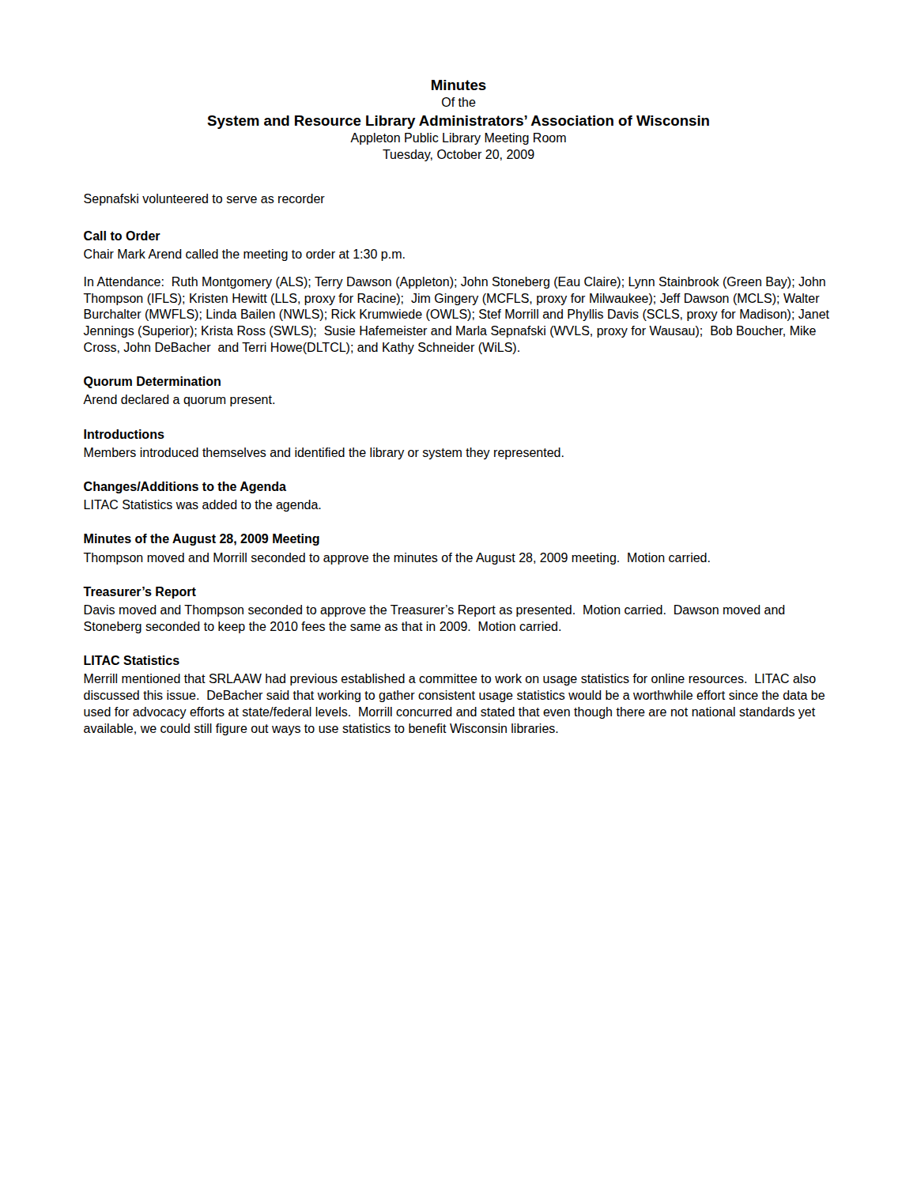Minutes
Of the
System and Resource Library Administrators’ Association of Wisconsin
Appleton Public Library Meeting Room
Tuesday, October 20, 2009
Sepnafski volunteered to serve as recorder
Call to Order
Chair Mark Arend called the meeting to order at 1:30 p.m.
In Attendance: Ruth Montgomery (ALS); Terry Dawson (Appleton); John Stoneberg (Eau Claire); Lynn Stainbrook (Green Bay); John Thompson (IFLS); Kristen Hewitt (LLS, proxy for Racine); Jim Gingery (MCFLS, proxy for Milwaukee); Jeff Dawson (MCLS); Walter Burchalter (MWFLS); Linda Bailen (NWLS); Rick Krumwiede (OWLS); Stef Morrill and Phyllis Davis (SCLS, proxy for Madison); Janet Jennings (Superior); Krista Ross (SWLS); Susie Hafemeister and Marla Sepnafski (WVLS, proxy for Wausau); Bob Boucher, Mike Cross, John DeBacher and Terri Howe(DLTCL); and Kathy Schneider (WiLS).
Quorum Determination
Arend declared a quorum present.
Introductions
Members introduced themselves and identified the library or system they represented.
Changes/Additions to the Agenda
LITAC Statistics was added to the agenda.
Minutes of the August 28, 2009 Meeting
Thompson moved and Morrill seconded to approve the minutes of the August 28, 2009 meeting. Motion carried.
Treasurer’s Report
Davis moved and Thompson seconded to approve the Treasurer’s Report as presented. Motion carried. Dawson moved and Stoneberg seconded to keep the 2010 fees the same as that in 2009. Motion carried.
LITAC Statistics
Merrill mentioned that SRLAAW had previous established a committee to work on usage statistics for online resources. LITAC also discussed this issue. DeBacher said that working to gather consistent usage statistics would be a worthwhile effort since the data be used for advocacy efforts at state/federal levels. Morrill concurred and stated that even though there are not national standards yet available, we could still figure out ways to use statistics to benefit Wisconsin libraries.